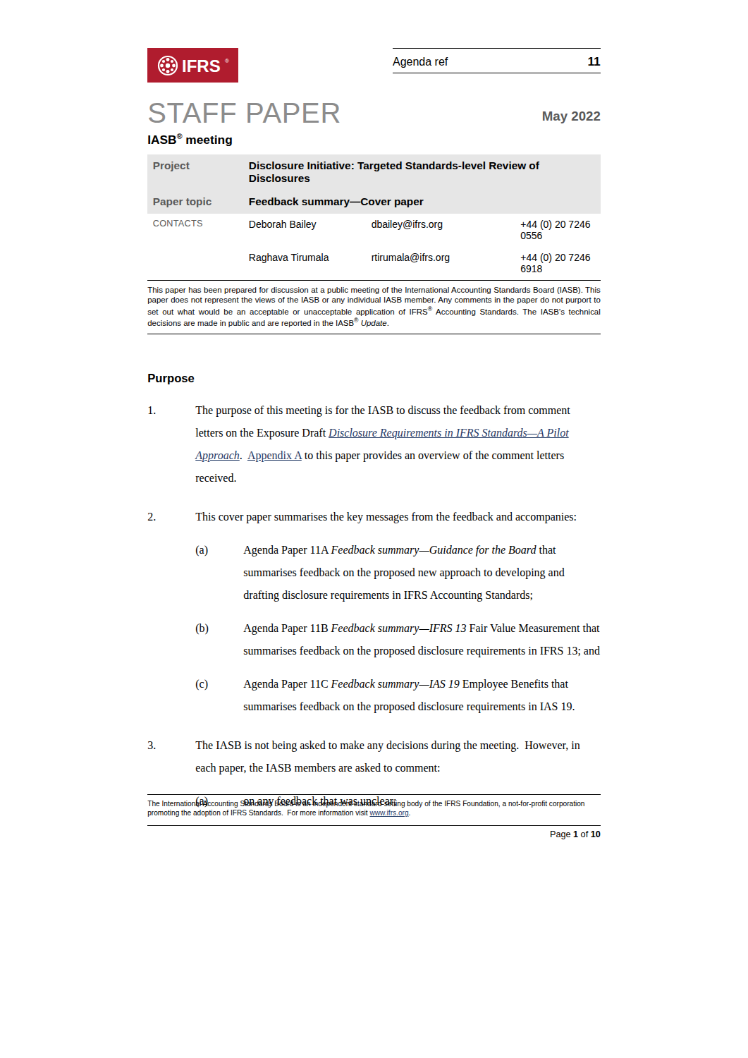IFRS ®
Agenda ref 11
STAFF PAPER
May 2022
IASB® meeting
| Project | Disclosure Initiative: Targeted Standards-level Review of Disclosures |
| Paper topic | Feedback summary—Cover paper |
| CONTACTS | Deborah Bailey | dbailey@ifrs.org | +44 (0) 20 7246 0556 |
| | Raghava Tirumala | rtirumala@ifrs.org | +44 (0) 20 7246 6918 |
This paper has been prepared for discussion at a public meeting of the International Accounting Standards Board (IASB). This paper does not represent the views of the IASB or any individual IASB member. Any comments in the paper do not purport to set out what would be an acceptable or unacceptable application of IFRS® Accounting Standards. The IASB’s technical decisions are made in public and are reported in the IASB® Update.
Purpose
The purpose of this meeting is for the IASB to discuss the feedback from comment letters on the Exposure Draft Disclosure Requirements in IFRS Standards—A Pilot Approach. Appendix A to this paper provides an overview of the comment letters received.
This cover paper summarises the key messages from the feedback and accompanies:
Agenda Paper 11A Feedback summary—Guidance for the Board that summarises feedback on the proposed new approach to developing and drafting disclosure requirements in IFRS Accounting Standards;
Agenda Paper 11B Feedback summary—IFRS 13 Fair Value Measurement that summarises feedback on the proposed disclosure requirements in IFRS 13; and
Agenda Paper 11C Feedback summary—IAS 19 Employee Benefits that summarises feedback on the proposed disclosure requirements in IAS 19.
The IASB is not being asked to make any decisions during the meeting. However, in each paper, the IASB members are asked to comment:
on any feedback that was unclear;
The International Accounting Standards Board is an independent standard-setting body of the IFRS Foundation, a not-for-profit corporation promoting the adoption of IFRS Standards. For more information visit www.ifrs.org.
Page 1 of 10